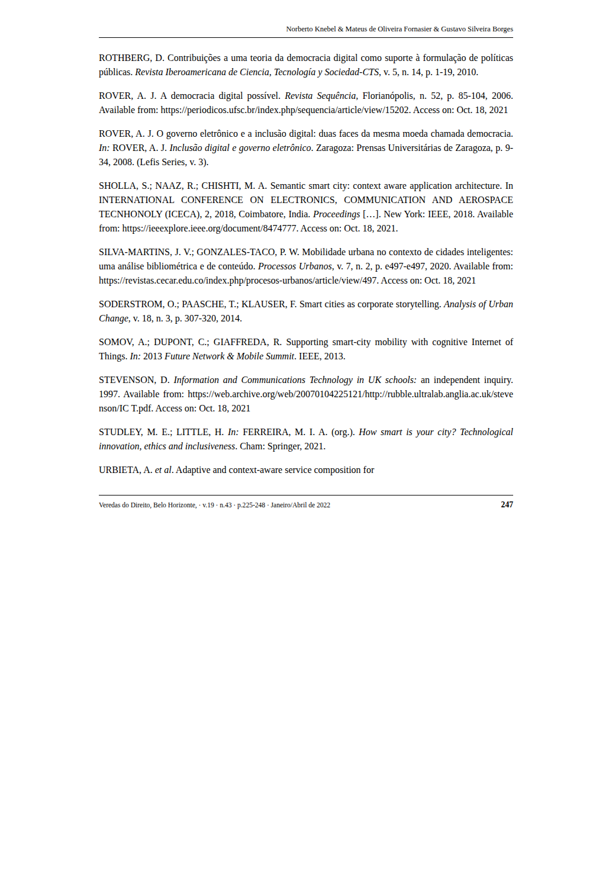Norberto Knebel & Mateus de Oliveira Fornasier & Gustavo Silveira Borges
ROTHBERG, D. Contribuições a uma teoria da democracia digital como suporte à formulação de políticas públicas. Revista Iberoamericana de Ciencia, Tecnología y Sociedad-CTS, v. 5, n. 14, p. 1-19, 2010.
ROVER, A. J. A democracia digital possível. Revista Sequência, Florianópolis, n. 52, p. 85-104, 2006. Available from: https://periodicos.ufsc.br/index.php/sequencia/article/view/15202. Access on: Oct. 18, 2021
ROVER, A. J. O governo eletrônico e a inclusão digital: duas faces da mesma moeda chamada democracia. In: ROVER, A. J. Inclusão digital e governo eletrônico. Zaragoza: Prensas Universitárias de Zaragoza, p. 9-34, 2008. (Lefis Series, v. 3).
SHOLLA, S.; NAAZ, R.; CHISHTI, M. A. Semantic smart city: context aware application architecture. In INTERNATIONAL CONFERENCE ON ELECTRONICS, COMMUNICATION AND AEROSPACE TECNHONOLY (ICECA), 2, 2018, Coimbatore, India. Proceedings […]. New York: IEEE, 2018. Available from: https://ieeexplore.ieee.org/document/8474777. Access on: Oct. 18, 2021.
SILVA-MARTINS, J. V.; GONZALES-TACO, P. W. Mobilidade urbana no contexto de cidades inteligentes: uma análise bibliométrica e de conteúdo. Processos Urbanos, v. 7, n. 2, p. e497-e497, 2020. Available from: https://revistas.cecar.edu.co/index.php/procesos-urbanos/article/view/497. Access on: Oct. 18, 2021
SODERSTROM, O.; PAASCHE, T.; KLAUSER, F. Smart cities as corporate storytelling. Analysis of Urban Change, v. 18, n. 3, p. 307-320, 2014.
SOMOV, A.; DUPONT, C.; GIAFFREDA, R. Supporting smart-city mobility with cognitive Internet of Things. In: 2013 Future Network & Mobile Summit. IEEE, 2013.
STEVENSON, D. Information and Communications Technology in UK schools: an independent inquiry. 1997. Available from: https://web.archive.org/web/20070104225121/http://rubble.ultralab.anglia.ac.uk/stevenson/IC T.pdf. Access on: Oct. 18, 2021
STUDLEY, M. E.; LITTLE, H. In: FERREIRA, M. I. A. (org.). How smart is your city? Technological innovation, ethics and inclusiveness. Cham: Springer, 2021.
URBIETA, A. et al. Adaptive and context-aware service composition for
Veredas do Direito, Belo Horizonte, · v.19 · n.43 · p.225-248 · Janeiro/Abril de 2022 247